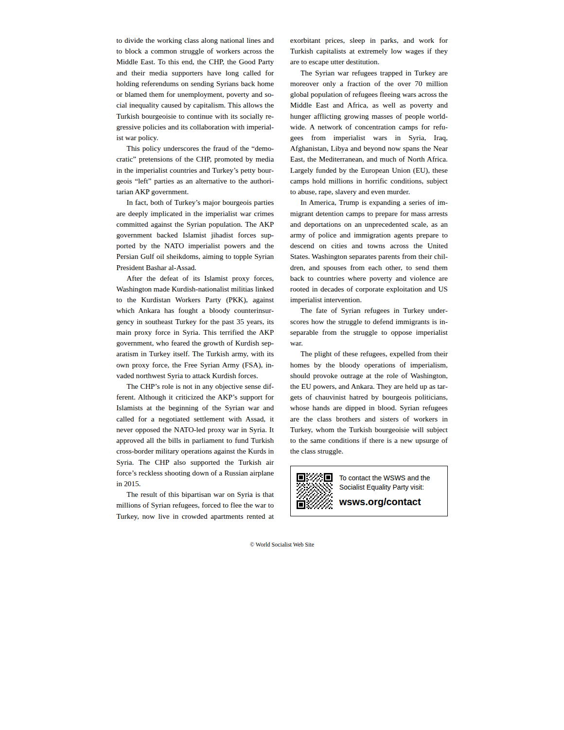to divide the working class along national lines and to block a common struggle of workers across the Middle East. To this end, the CHP, the Good Party and their media supporters have long called for holding referendums on sending Syrians back home or blamed them for unemployment, poverty and social inequality caused by capitalism. This allows the Turkish bourgeoisie to continue with its socially regressive policies and its collaboration with imperialist war policy.
This policy underscores the fraud of the “democratic” pretensions of the CHP, promoted by media in the imperialist countries and Turkey’s petty bourgeois “left” parties as an alternative to the authoritarian AKP government.
In fact, both of Turkey’s major bourgeois parties are deeply implicated in the imperialist war crimes committed against the Syrian population. The AKP government backed Islamist jihadist forces supported by the NATO imperialist powers and the Persian Gulf oil sheikdoms, aiming to topple Syrian President Bashar al-Assad.
After the defeat of its Islamist proxy forces, Washington made Kurdish-nationalist militias linked to the Kurdistan Workers Party (PKK), against which Ankara has fought a bloody counterinsurgency in southeast Turkey for the past 35 years, its main proxy force in Syria. This terrified the AKP government, who feared the growth of Kurdish separatism in Turkey itself. The Turkish army, with its own proxy force, the Free Syrian Army (FSA), invaded northwest Syria to attack Kurdish forces.
The CHP’s role is not in any objective sense different. Although it criticized the AKP’s support for Islamists at the beginning of the Syrian war and called for a negotiated settlement with Assad, it never opposed the NATO-led proxy war in Syria. It approved all the bills in parliament to fund Turkish cross-border military operations against the Kurds in Syria. The CHP also supported the Turkish air force’s reckless shooting down of a Russian airplane in 2015.
The result of this bipartisan war on Syria is that millions of Syrian refugees, forced to flee the war to Turkey, now live in crowded apartments rented at exorbitant prices, sleep in parks, and work for Turkish capitalists at extremely low wages if they are to escape utter destitution.
The Syrian war refugees trapped in Turkey are moreover only a fraction of the over 70 million global population of refugees fleeing wars across the Middle East and Africa, as well as poverty and hunger afflicting growing masses of people worldwide. A network of concentration camps for refugees from imperialist wars in Syria, Iraq, Afghanistan, Libya and beyond now spans the Near East, the Mediterranean, and much of North Africa. Largely funded by the European Union (EU), these camps hold millions in horrific conditions, subject to abuse, rape, slavery and even murder.
In America, Trump is expanding a series of immigrant detention camps to prepare for mass arrests and deportations on an unprecedented scale, as an army of police and immigration agents prepare to descend on cities and towns across the United States. Washington separates parents from their children, and spouses from each other, to send them back to countries where poverty and violence are rooted in decades of corporate exploitation and US imperialist intervention.
The fate of Syrian refugees in Turkey underscores how the struggle to defend immigrants is inseparable from the struggle to oppose imperialist war.
The plight of these refugees, expelled from their homes by the bloody operations of imperialism, should provoke outrage at the role of Washington, the EU powers, and Ankara. They are held up as targets of chauvinist hatred by bourgeois politicians, whose hands are dipped in blood. Syrian refugees are the class brothers and sisters of workers in Turkey, whom the Turkish bourgeoisie will subject to the same conditions if there is a new upsurge of the class struggle.
To contact the WSWS and the
Socialist Equality Party visit:
wsws.org/contact
© World Socialist Web Site